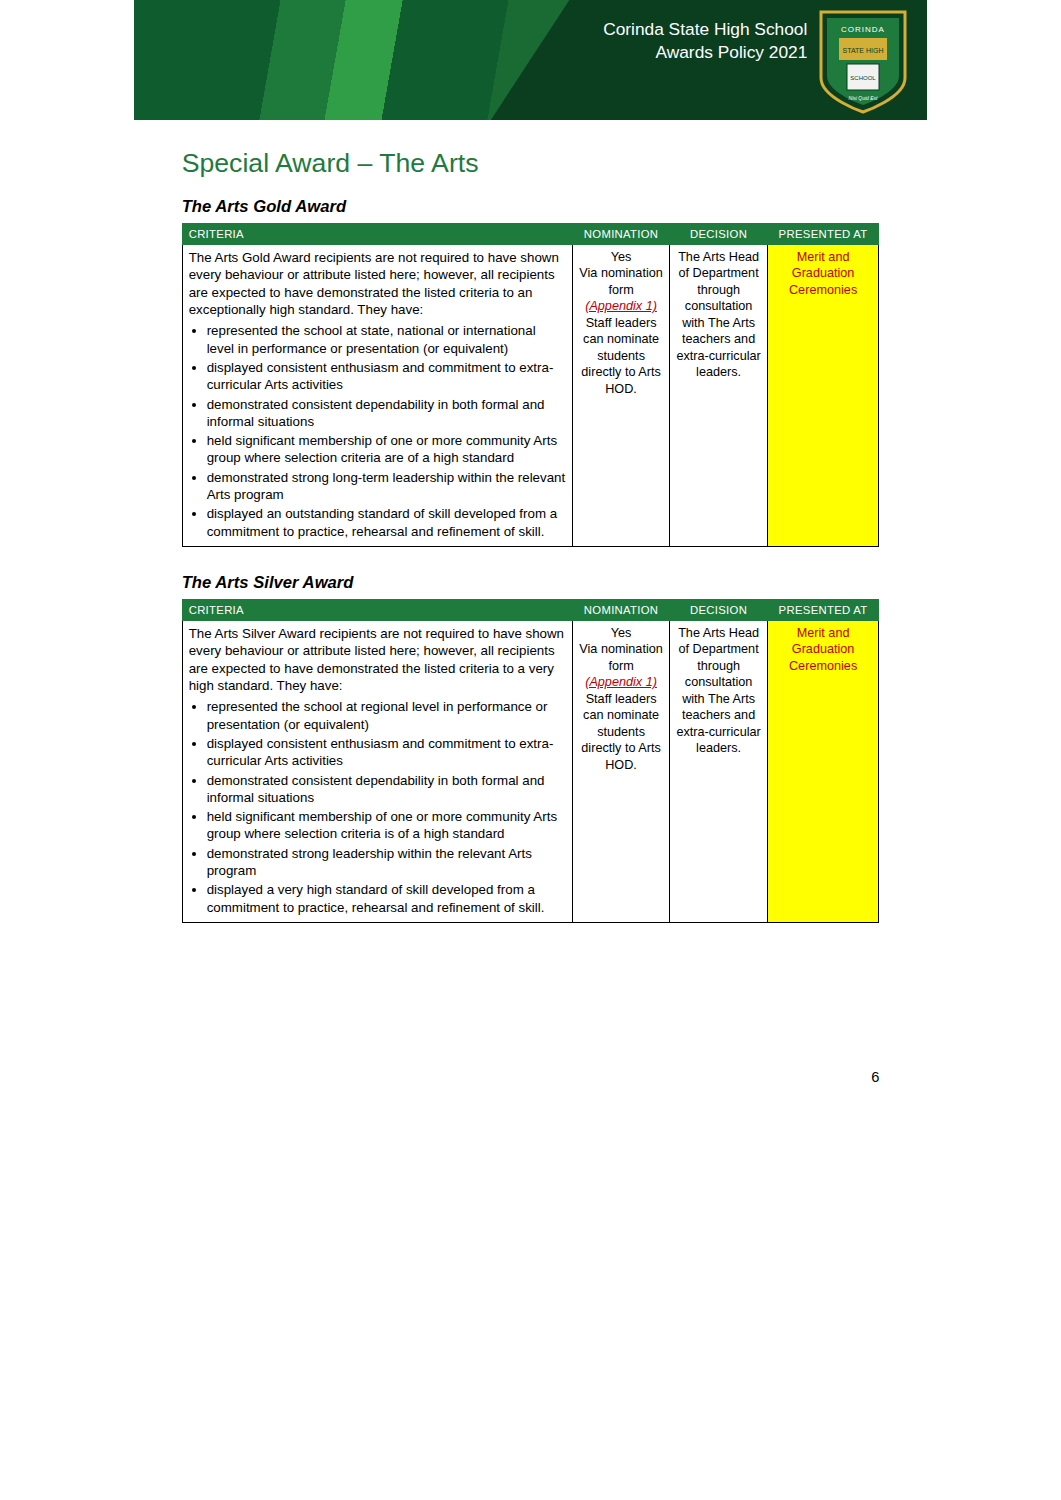Corinda State High School Awards Policy 2021
CORINDA STATE HIGH SCHOOL Nisi Quid Est
Special Award – The Arts
The Arts Gold Award
| CRITERIA | NOMINATION | DECISION | PRESENTED AT |
| --- | --- | --- | --- |
| The Arts Gold Award recipients are not required to have shown every behaviour or attribute listed here; however, all recipients are expected to have demonstrated the listed criteria to an exceptionally high standard. They have: represented the school at state, national or international level in performance or presentation (or equivalent) displayed consistent enthusiasm and commitment to extra-curricular Arts activities demonstrated consistent dependability in both formal and informal situations held significant membership of one or more community Arts group where selection criteria are of a high standard demonstrated strong long-term leadership within the relevant Arts program displayed an outstanding standard of skill developed from a commitment to practice, rehearsal and refinement of skill. | Yes Via nomination form (Appendix 1) Staff leaders can nominate students directly to Arts HOD. | The Arts Head of Department through consultation with The Arts teachers and extra-curricular leaders. | Merit and Graduation Ceremonies |
The Arts Silver Award
| CRITERIA | NOMINATION | DECISION | PRESENTED AT |
| --- | --- | --- | --- |
| The Arts Silver Award recipients are not required to have shown every behaviour or attribute listed here; however, all recipients are expected to have demonstrated the listed criteria to a very high standard. They have: represented the school at regional level in performance or presentation (or equivalent) displayed consistent enthusiasm and commitment to extra-curricular Arts activities demonstrated consistent dependability in both formal and informal situations held significant membership of one or more community Arts group where selection criteria is of a high standard demonstrated strong leadership within the relevant Arts program displayed a very high standard of skill developed from a commitment to practice, rehearsal and refinement of skill. | Yes Via nomination form (Appendix 1) Staff leaders can nominate students directly to Arts HOD. | The Arts Head of Department through consultation with The Arts teachers and extra-curricular leaders. | Merit and Graduation Ceremonies |
6